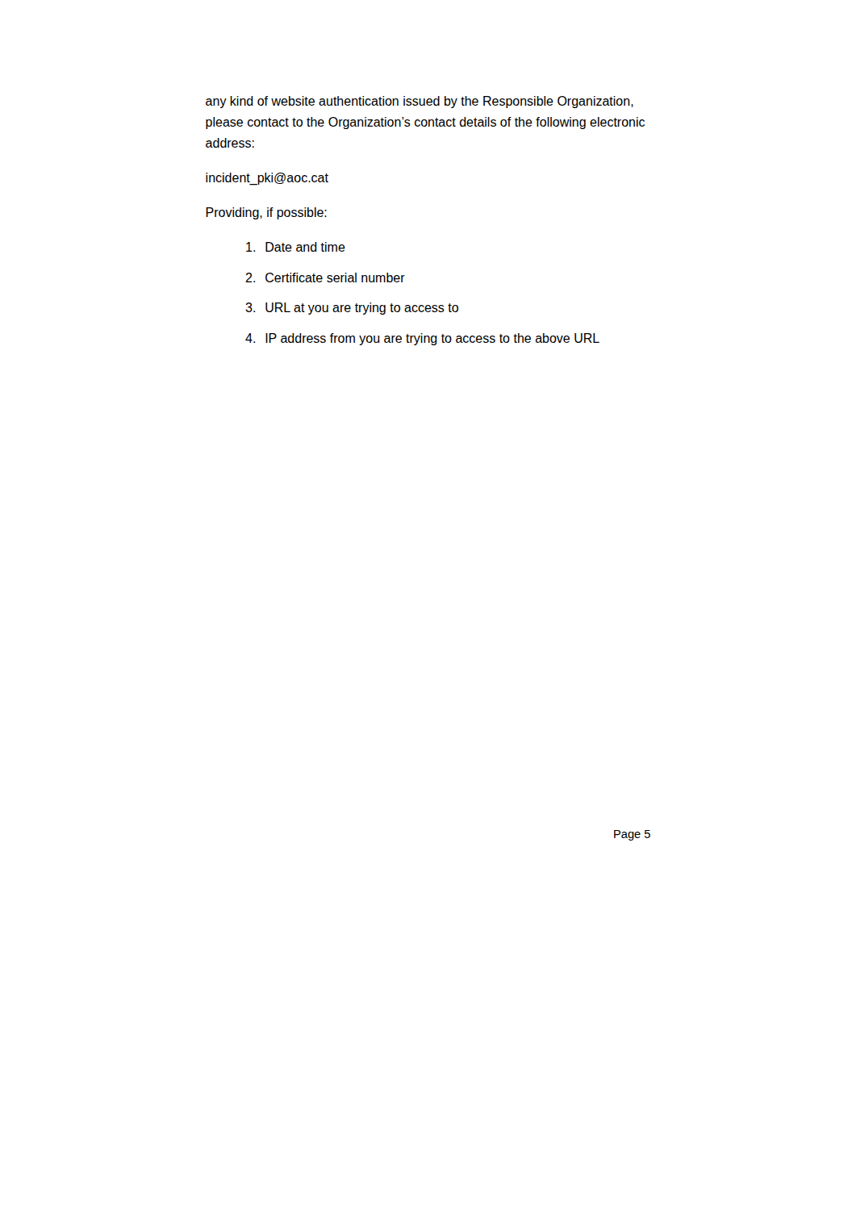any kind of website authentication issued by the Responsible Organization, please contact to the Organization’s contact details of the following electronic address:
incident_pki@aoc.cat
Providing, if possible:
Date and time
Certificate serial number
URL at you are trying to access to
IP address from you are trying to access to the above URL
Page 5